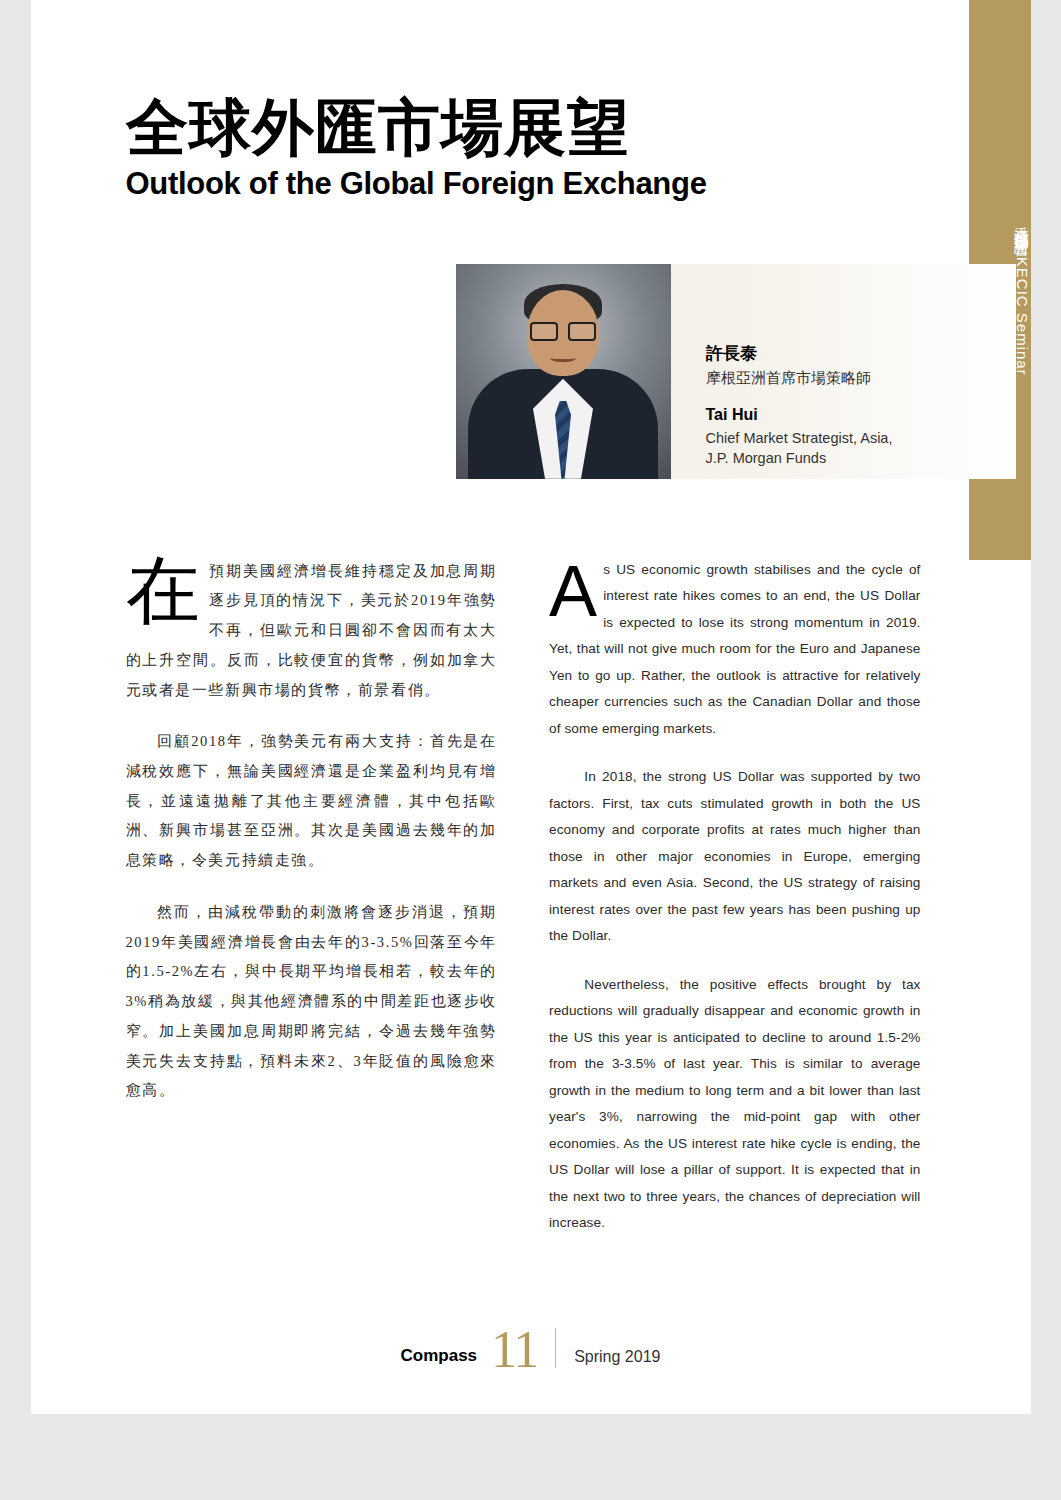香港信保局研討會▪HKECIC Seminar
全球外匯市場展望
Outlook of the Global Foreign Exchange
許長泰
摩根亞洲首席市場策略師
Tai Hui
Chief Market Strategist, Asia,
J.P. Morgan Funds
在預期美國經濟增長維持穩定及加息周期逐步見頂的情況下，美元於2019年強勢不再，但歐元和日圓卻不會因而有太大的上升空間。反而，比較便宜的貨幣，例如加拿大元或者是一些新興市場的貨幣，前景看俏。
回顧2018年，強勢美元有兩大支持：首先是在減稅效應下，無論美國經濟還是企業盈利均見有增長，並遠遠拋離了其他主要經濟體，其中包括歐洲、新興市場甚至亞洲。其次是美國過去幾年的加息策略，令美元持續走強。
然而，由減稅帶動的刺激將會逐步消退，預期2019年美國經濟增長會由去年的3-3.5%回落至今年的1.5-2%左右，與中長期平均增長相若，較去年的3%稍為放緩，與其他經濟體系的中間差距也逐步收窄。加上美國加息周期即將完結，令過去幾年強勢美元失去支持點，預料未來2、3年貶值的風險愈來愈高。
As US economic growth stabilises and the cycle of interest rate hikes comes to an end, the US Dollar is expected to lose its strong momentum in 2019. Yet, that will not give much room for the Euro and Japanese Yen to go up. Rather, the outlook is attractive for relatively cheaper currencies such as the Canadian Dollar and those of some emerging markets.
In 2018, the strong US Dollar was supported by two factors. First, tax cuts stimulated growth in both the US economy and corporate profits at rates much higher than those in other major economies in Europe, emerging markets and even Asia. Second, the US strategy of raising interest rates over the past few years has been pushing up the Dollar.
Nevertheless, the positive effects brought by tax reductions will gradually disappear and economic growth in the US this year is anticipated to decline to around 1.5-2% from the 3-3.5% of last year. This is similar to average growth in the medium to long term and a bit lower than last year's 3%, narrowing the mid-point gap with other economies. As the US interest rate hike cycle is ending, the US Dollar will lose a pillar of support. It is expected that in the next two to three years, the chances of depreciation will increase.
Compass 11 Spring 2019